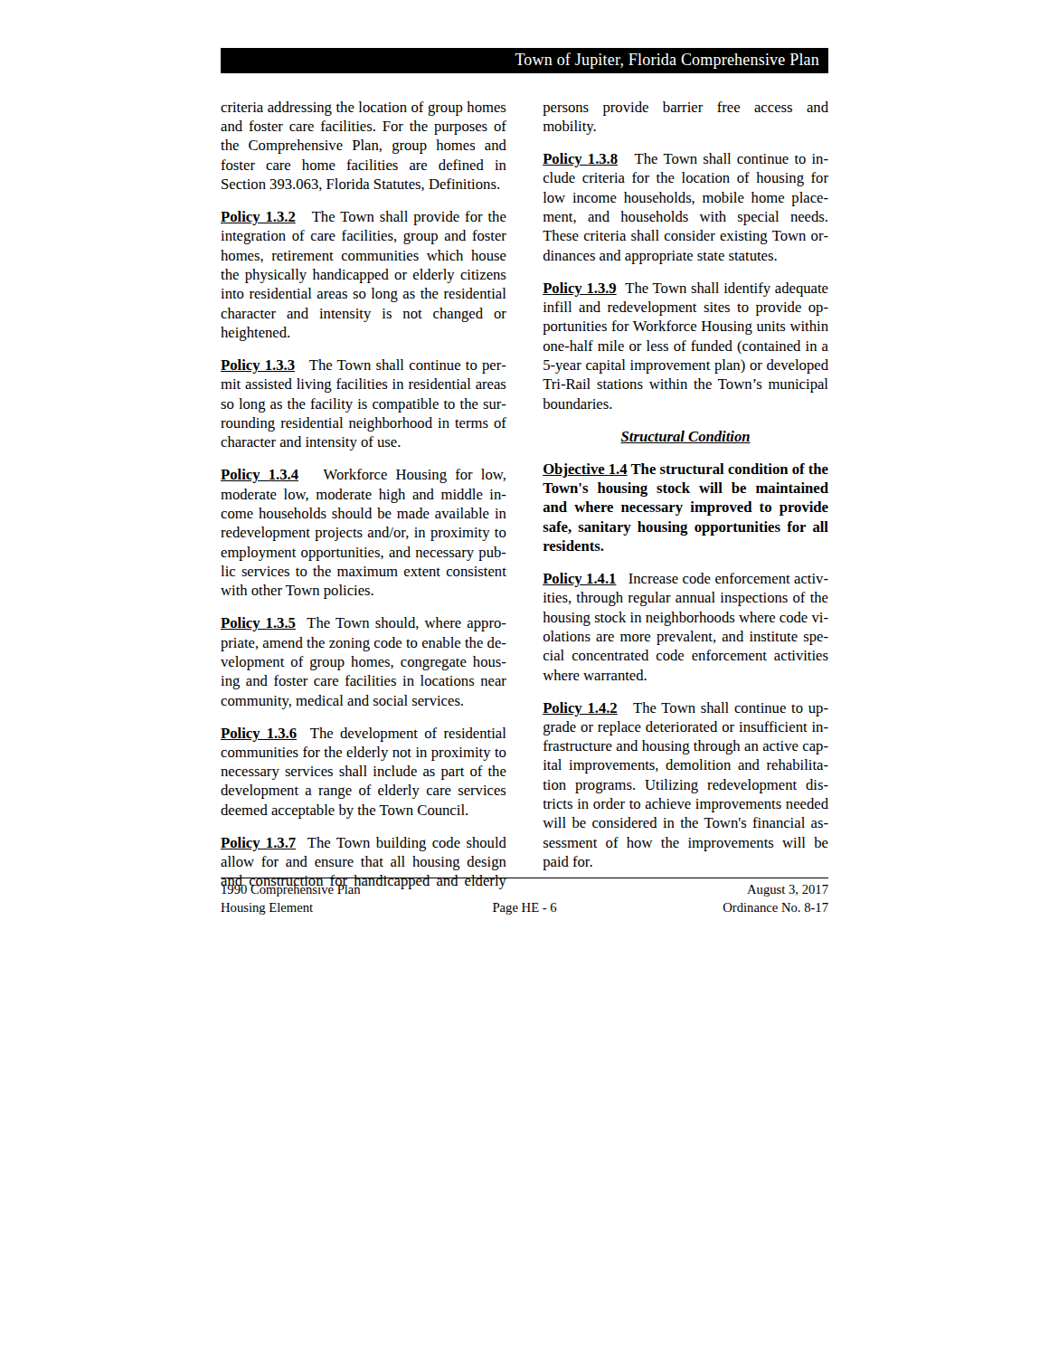Town of Jupiter, Florida Comprehensive Plan
criteria addressing the location of group homes and foster care facilities. For the purposes of the Comprehensive Plan, group homes and foster care home facilities are defined in Section 393.063, Florida Statutes, Definitions.
Policy 1.3.2 The Town shall provide for the integration of care facilities, group and foster homes, retirement communities which house the physically handicapped or elderly citizens into residential areas so long as the residential character and intensity is not changed or heightened.
Policy 1.3.3 The Town shall continue to permit assisted living facilities in residential areas so long as the facility is compatible to the surrounding residential neighborhood in terms of character and intensity of use.
Policy 1.3.4 Workforce Housing for low, moderate low, moderate high and middle income households should be made available in redevelopment projects and/or, in proximity to employment opportunities, and necessary public services to the maximum extent consistent with other Town policies.
Policy 1.3.5 The Town should, where appropriate, amend the zoning code to enable the development of group homes, congregate housing and foster care facilities in locations near community, medical and social services.
Policy 1.3.6 The development of residential communities for the elderly not in proximity to necessary services shall include as part of the development a range of elderly care services deemed acceptable by the Town Council.
Policy 1.3.7 The Town building code should allow for and ensure that all housing design and construction for handicapped and elderly persons provide barrier free access and mobility.
Policy 1.3.8 The Town shall continue to include criteria for the location of housing for low income households, mobile home placement, and households with special needs. These criteria shall consider existing Town ordinances and appropriate state statutes.
Policy 1.3.9 The Town shall identify adequate infill and redevelopment sites to provide opportunities for Workforce Housing units within one-half mile or less of funded (contained in a 5-year capital improvement plan) or developed Tri-Rail stations within the Town’s municipal boundaries.
Structural Condition
Objective 1.4 The structural condition of the Town's housing stock will be maintained and where necessary improved to provide safe, sanitary housing opportunities for all residents.
Policy 1.4.1 Increase code enforcement activities, through regular annual inspections of the housing stock in neighborhoods where code violations are more prevalent, and institute special concentrated code enforcement activities where warranted.
Policy 1.4.2 The Town shall continue to upgrade or replace deteriorated or insufficient infrastructure and housing through an active capital improvements, demolition and rehabilitation programs. Utilizing redevelopment districts in order to achieve improvements needed will be considered in the Town's financial assessment of how the improvements will be paid for.
1990 Comprehensive Plan
August 3, 2017
Housing Element
Page HE - 6
Ordinance No. 8-17